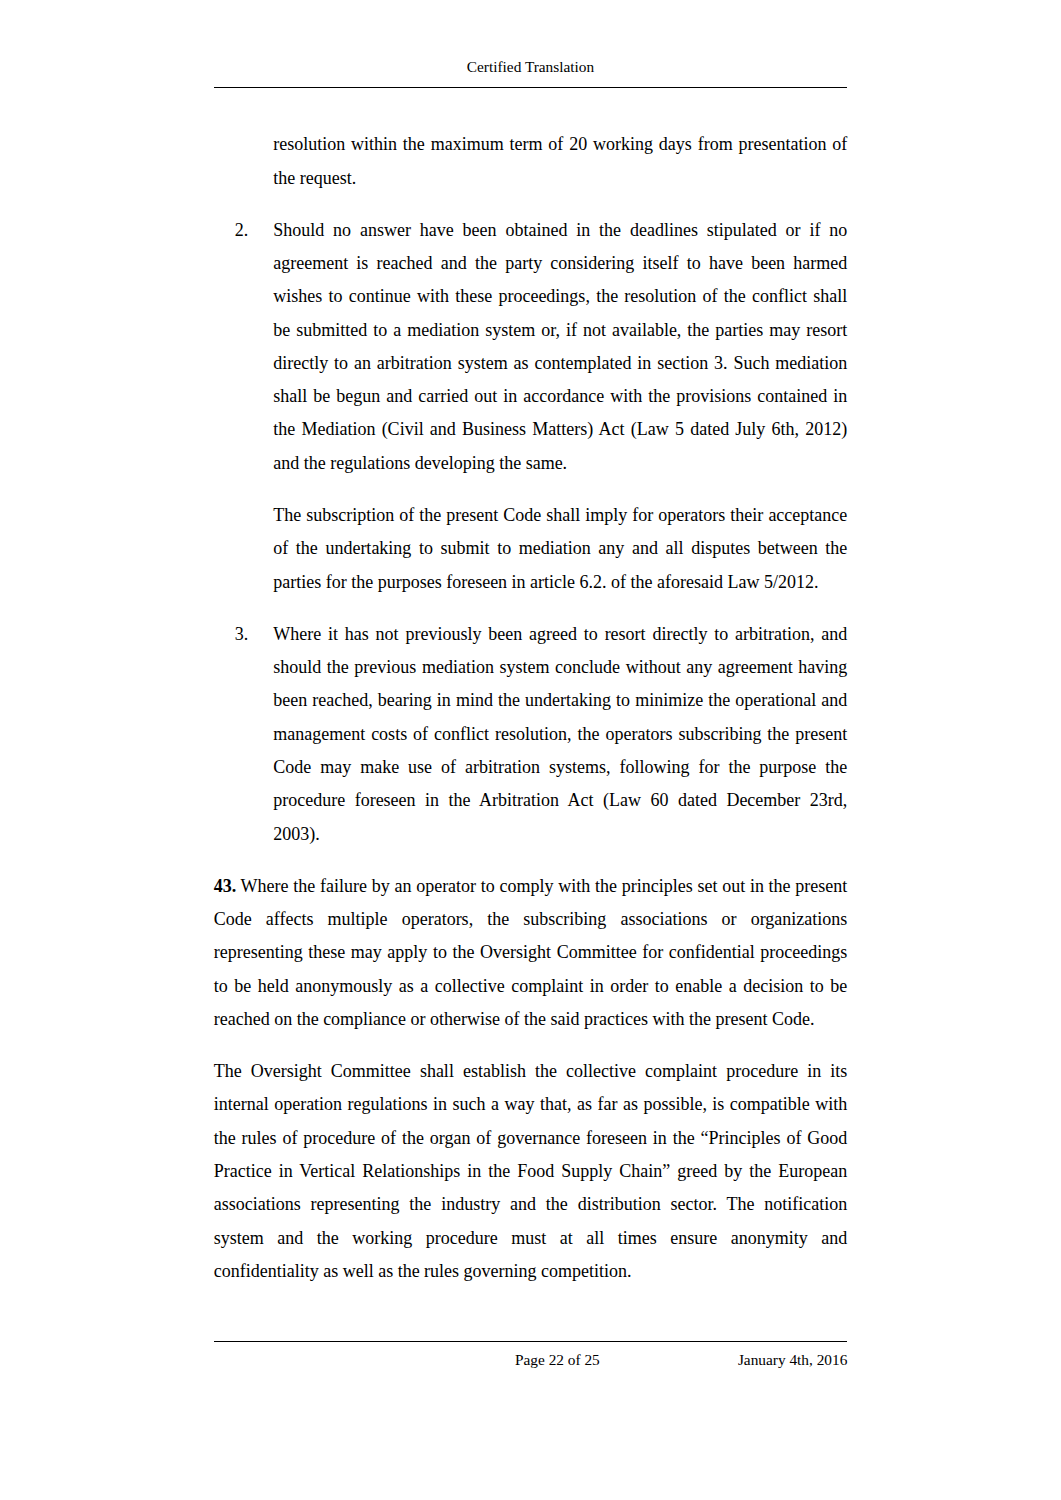Certified Translation
resolution within the maximum term of 20 working days from presentation of the request.
2.
Should no answer have been obtained in the deadlines stipulated or if no agreement is reached and the party considering itself to have been harmed wishes to continue with these proceedings, the resolution of the conflict shall be submitted to a mediation system or, if not available, the parties may resort directly to an arbitration system as contemplated in section 3. Such mediation shall be begun and carried out in accordance with the provisions contained in the Mediation (Civil and Business Matters) Act (Law 5 dated July 6th, 2012) and the regulations developing the same.
The subscription of the present Code shall imply for operators their acceptance of the undertaking to submit to mediation any and all disputes between the parties for the purposes foreseen in article 6.2. of the aforesaid Law 5/2012.
3.
Where it has not previously been agreed to resort directly to arbitration, and should the previous mediation system conclude without any agreement having been reached, bearing in mind the undertaking to minimize the operational and management costs of conflict resolution, the operators subscribing the present Code may make use of arbitration systems, following for the purpose the procedure foreseen in the Arbitration Act (Law 60 dated December 23rd, 2003).
43. Where the failure by an operator to comply with the principles set out in the present Code affects multiple operators, the subscribing associations or organizations representing these may apply to the Oversight Committee for confidential proceedings to be held anonymously as a collective complaint in order to enable a decision to be reached on the compliance or otherwise of the said practices with the present Code.
The Oversight Committee shall establish the collective complaint procedure in its internal operation regulations in such a way that, as far as possible, is compatible with the rules of procedure of the organ of governance foreseen in the “Principles of Good Practice in Vertical Relationships in the Food Supply Chain” greed by the European associations representing the industry and the distribution sector. The notification system and the working procedure must at all times ensure anonymity and confidentiality as well as the rules governing competition.
Page 22 of 25
January 4th, 2016